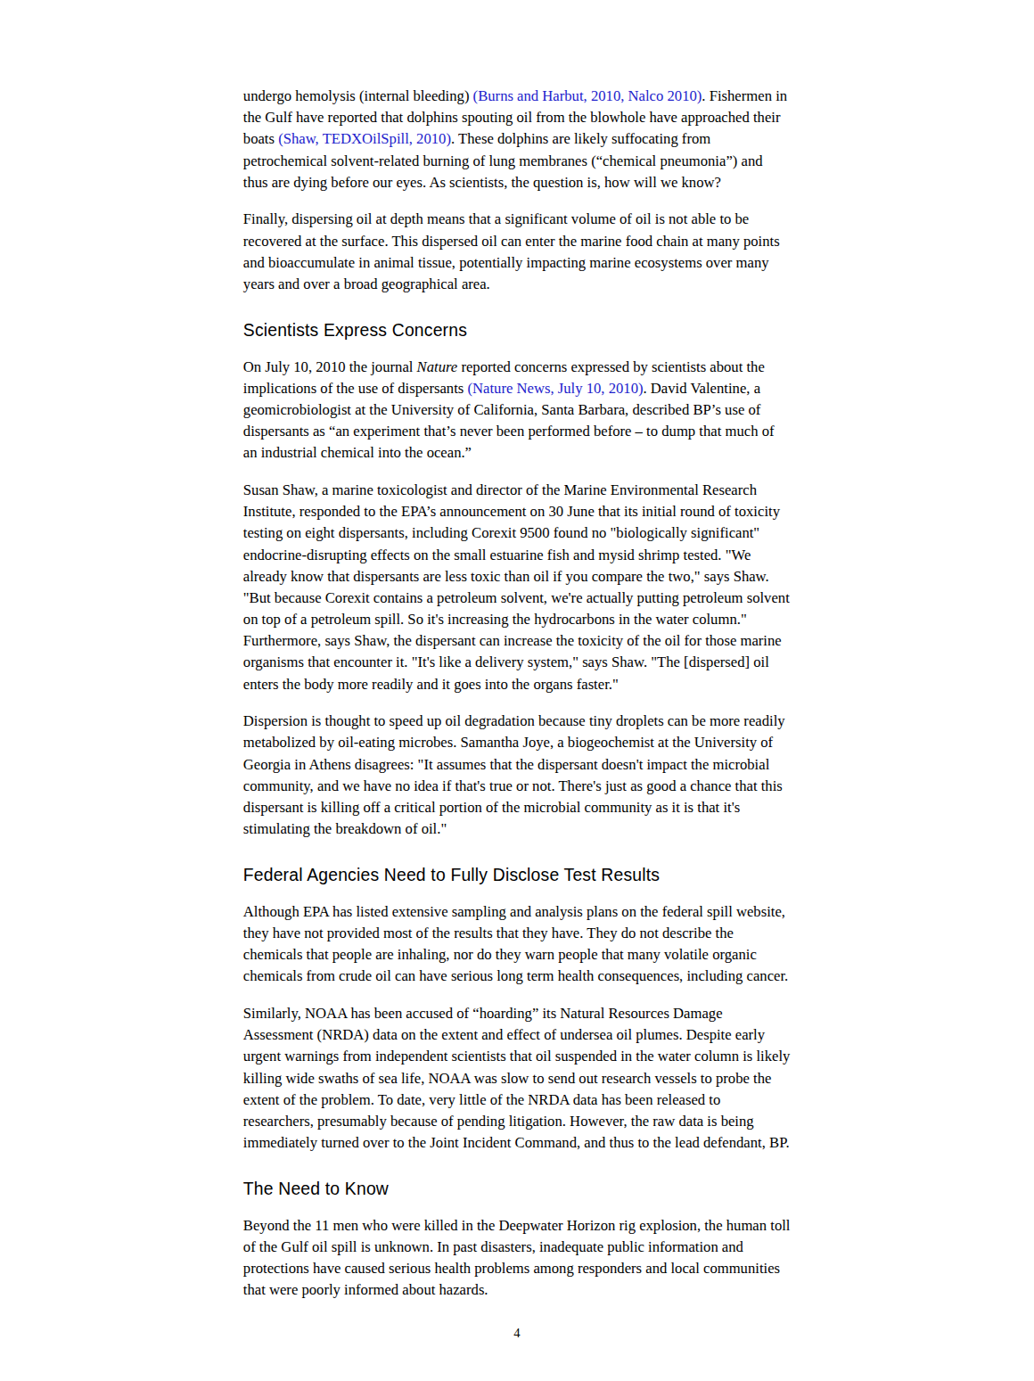undergo hemolysis (internal bleeding) (Burns and Harbut, 2010, Nalco 2010). Fishermen in the Gulf have reported that dolphins spouting oil from the blowhole have approached their boats (Shaw, TEDXOilSpill, 2010). These dolphins are likely suffocating from petrochemical solvent-related burning of lung membranes (“chemical pneumonia”) and thus are dying before our eyes. As scientists, the question is, how will we know?
Finally, dispersing oil at depth means that a significant volume of oil is not able to be recovered at the surface. This dispersed oil can enter the marine food chain at many points and bioaccumulate in animal tissue, potentially impacting marine ecosystems over many years and over a broad geographical area.
Scientists Express Concerns
On July 10, 2010 the journal Nature reported concerns expressed by scientists about the implications of the use of dispersants (Nature News, July 10, 2010). David Valentine, a geomicrobiologist at the University of California, Santa Barbara, described BP’s use of dispersants as “an experiment that’s never been performed before – to dump that much of an industrial chemical into the ocean.”
Susan Shaw, a marine toxicologist and director of the Marine Environmental Research Institute, responded to the EPA’s announcement on 30 June that its initial round of toxicity testing on eight dispersants, including Corexit 9500 found no "biologically significant" endocrine-disrupting effects on the small estuarine fish and mysid shrimp tested. "We already know that dispersants are less toxic than oil if you compare the two," says Shaw. "But because Corexit contains a petroleum solvent, we're actually putting petroleum solvent on top of a petroleum spill. So it's increasing the hydrocarbons in the water column." Furthermore, says Shaw, the dispersant can increase the toxicity of the oil for those marine organisms that encounter it. "It's like a delivery system," says Shaw. "The [dispersed] oil enters the body more readily and it goes into the organs faster."
Dispersion is thought to speed up oil degradation because tiny droplets can be more readily metabolized by oil-eating microbes. Samantha Joye, a biogeochemist at the University of Georgia in Athens disagrees: "It assumes that the dispersant doesn't impact the microbial community, and we have no idea if that's true or not. There's just as good a chance that this dispersant is killing off a critical portion of the microbial community as it is that it's stimulating the breakdown of oil."
Federal Agencies Need to Fully Disclose Test Results
Although EPA has listed extensive sampling and analysis plans on the federal spill website, they have not provided most of the results that they have. They do not describe the chemicals that people are inhaling, nor do they warn people that many volatile organic chemicals from crude oil can have serious long term health consequences, including cancer.
Similarly, NOAA has been accused of “hoarding” its Natural Resources Damage Assessment (NRDA) data on the extent and effect of undersea oil plumes. Despite early urgent warnings from independent scientists that oil suspended in the water column is likely killing wide swaths of sea life, NOAA was slow to send out research vessels to probe the extent of the problem. To date, very little of the NRDA data has been released to researchers, presumably because of pending litigation. However, the raw data is being immediately turned over to the Joint Incident Command, and thus to the lead defendant, BP.
The Need to Know
Beyond the 11 men who were killed in the Deepwater Horizon rig explosion, the human toll of the Gulf oil spill is unknown. In past disasters, inadequate public information and protections have caused serious health problems among responders and local communities that were poorly informed about hazards.
4